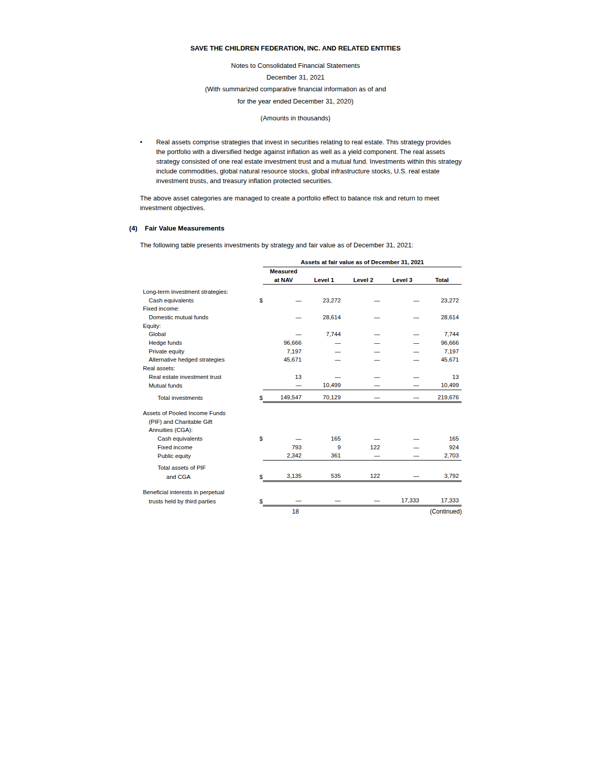SAVE THE CHILDREN FEDERATION, INC. AND RELATED ENTITIES
Notes to Consolidated Financial Statements
December 31, 2021
(With summarized comparative financial information as of and
for the year ended December 31, 2020)
(Amounts in thousands)
•
Real assets comprise strategies that invest in securities relating to real estate. This strategy provides the portfolio with a diversified hedge against inflation as well as a yield component. The real assets strategy consisted of one real estate investment trust and a mutual fund. Investments within this strategy include commodities, global natural resource stocks, global infrastructure stocks, U.S. real estate investment trusts, and treasury inflation protected securities.
The above asset categories are managed to create a portfolio effect to balance risk and return to meet investment objectives.
(4) Fair Value Measurements
The following table presents investments by strategy and fair value as of December 31, 2021:
| | | Assets at fair value as of December 31, 2021 |
| | | Measured | | | | |
| | | at NAV | Level 1 | Level 2 | Level 3 | Total |
| Long-term investment strategies: | | | | | | |
| Cash equivalents | $ | — | 23,272 | — | — | 23,272 |
| Fixed income: | | | | | | |
| Domestic mutual funds | | — | 28,614 | — | — | 28,614 |
| Equity: | | | | | | |
| Global | | — | 7,744 | — | — | 7,744 |
| Hedge funds | | 96,666 | — | — | — | 96,666 |
| Private equity | | 7,197 | — | — | — | 7,197 |
| Alternative hedged strategies | | 45,671 | — | — | — | 45,671 |
| Real assets: | | | | | | |
| Real estate investment trust | | 13 | — | — | — | 13 |
| Mutual funds | | — | 10,499 | — | — | 10,499 |
| Total investments | $ | 149,547 | 70,129 | — | — | 219,676 |
| Assets of Pooled Income Funds | | | | | | |
| (PIF) and Charitable Gift | | | | | | |
| Annuities (CGA): | | | | | | |
| Cash equivalents | $ | — | 165 | — | — | 165 |
| Fixed income | | 793 | 9 | 122 | — | 924 |
| Public equity | | 2,342 | 361 | — | — | 2,703 |
| Total assets of PIF | | | | | | |
| and CGA | $ | 3,135 | 535 | 122 | — | 3,792 |
| Beneficial interests in perpetual | | | | | | |
| trusts held by third parties | $ | — | — | — | 17,333 | 17,333 |
18
(Continued)